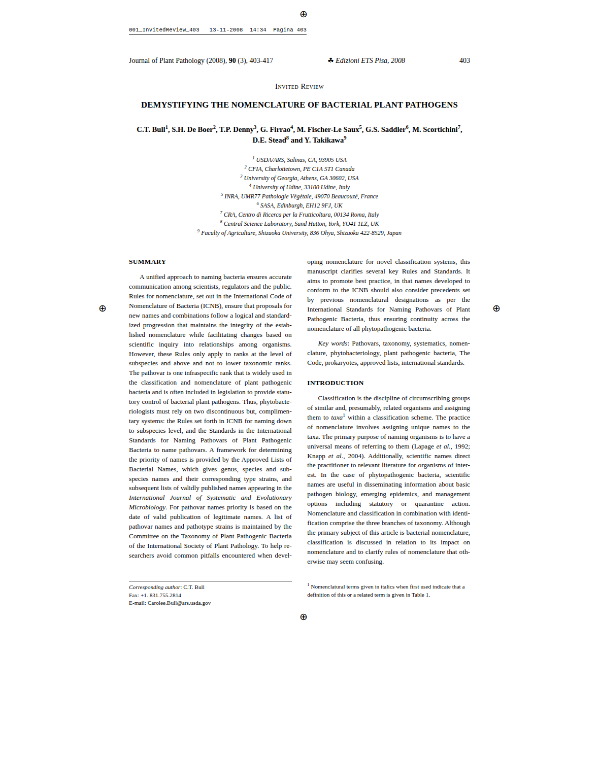⊕
⊕
⊕
⊕
001_InvitedReview_403 13-11-2008 14:34 Pagina 403
Journal of Plant Pathology (2008), 90 (3), 403-417 ☘ Edizioni ETS Pisa, 2008 403
Invited Review
DEMYSTIFYING THE NOMENCLATURE OF BACTERIAL PLANT PATHOGENS
C.T. Bull1, S.H. De Boer2, T.P. Denny3, G. Firrao4, M. Fischer-Le Saux5, G.S. Saddler6, M. Scortichini7,
D.E. Stead8 and Y. Takikawa9
1 USDA/ARS, Salinas, CA, 93905 USA
2 CFIA, Charlottetown, PE C1A 5T1 Canada
3 University of Georgia, Athens, GA 30602, USA
4 University of Udine, 33100 Udine, Italy
5 INRA, UMR77 Pathologie Végétale, 49070 Beaucouzé, France
6 SASA, Edinburgh, EH12 9FJ, UK
7 CRA, Centro di Ricerca per la Frutticoltura, 00134 Roma, Italy
8 Central Science Laboratory, Sand Hutton, York, YO41 1LZ, UK
9 Faculty of Agriculture, Shizuoka University, 836 Ohya, Shizuoka 422-8529, Japan
SUMMARY
A unified approach to naming bacteria ensures accurate communication among scientists, regulators and the public. Rules for nomenclature, set out in the International Code of Nomenclature of Bacteria (ICNB), ensure that proposals for new names and combinations follow a logical and standardized progression that maintains the integrity of the established nomenclature while facilitating changes based on scientific inquiry into relationships among organisms. However, these Rules only apply to ranks at the level of subspecies and above and not to lower taxonomic ranks. The pathovar is one infraspecific rank that is widely used in the classification and nomenclature of plant pathogenic bacteria and is often included in legislation to provide statutory control of bacterial plant pathogens. Thus, phytobacteriologists must rely on two discontinuous but, complimentary systems: the Rules set forth in ICNB for naming down to subspecies level, and the Standards in the International Standards for Naming Pathovars of Plant Pathogenic Bacteria to name pathovars. A framework for determining the priority of names is provided by the Approved Lists of Bacterial Names, which gives genus, species and subspecies names and their corresponding type strains, and subsequent lists of validly published names appearing in the International Journal of Systematic and Evolutionary Microbiology. For pathovar names priority is based on the date of valid publication of legitimate names. A list of pathovar names and pathotype strains is maintained by the Committee on the Taxonomy of Plant Pathogenic Bacteria of the International Society of Plant Pathology. To help researchers avoid common pitfalls encountered when developing nomenclature for novel classification systems, this manuscript clarifies several key Rules and Standards. It aims to promote best practice, in that names developed to conform to the ICNB should also consider precedents set by previous nomenclatural designations as per the International Standards for Naming Pathovars of Plant Pathogenic Bacteria, thus ensuring continuity across the nomenclature of all phytopathogenic bacteria.
Key words: Pathovars, taxonomy, systematics, nomenclature, phytobacteriology, plant pathogenic bacteria, The Code, prokaryotes, approved lists, international standards.
INTRODUCTION
Classification is the discipline of circumscribing groups of similar and, presumably, related organisms and assigning them to taxa1 within a classification scheme. The practice of nomenclature involves assigning unique names to the taxa. The primary purpose of naming organisms is to have a universal means of referring to them (Lapage et al., 1992; Knapp et al., 2004). Additionally, scientific names direct the practitioner to relevant literature for organisms of interest. In the case of phytopathogenic bacteria, scientific names are useful in disseminating information about basic pathogen biology, emerging epidemics, and management options including statutory or quarantine action. Nomenclature and classification in combination with identification comprise the three branches of taxonomy. Although the primary subject of this article is bacterial nomenclature, classification is discussed in relation to its impact on nomenclature and to clarify rules of nomenclature that otherwise may seem confusing.
Corresponding author: C.T. Bull
Fax: +1. 831.755.2814
E-mail: Carolee.Bull@ars.usda.gov
1 Nomenclatural terms given in italics when first used indicate that a definition of this or a related term is given in Table 1.